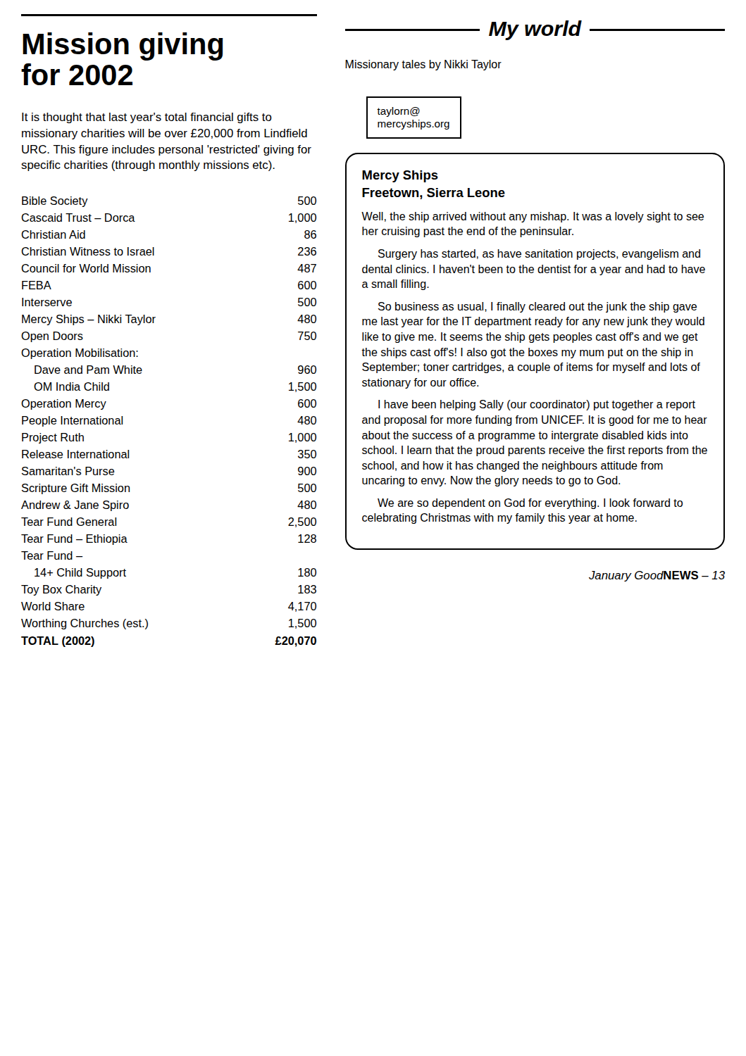Mission giving
for 2002
It is thought that last year's total financial gifts to missionary charities will be over £20,000 from Lindfield URC. This figure includes personal 'restricted' giving for specific charities (through monthly missions etc).
| Bible Society | 500 |
| Cascaid Trust – Dorca | 1,000 |
| Christian Aid | 86 |
| Christian Witness to Israel | 236 |
| Council for World Mission | 487 |
| FEBA | 600 |
| Interserve | 500 |
| Mercy Ships – Nikki Taylor | 480 |
| Open Doors | 750 |
| Operation Mobilisation: | |
| Dave and Pam White | 960 |
| OM India Child | 1,500 |
| Operation Mercy | 600 |
| People International | 480 |
| Project Ruth | 1,000 |
| Release International | 350 |
| Samaritan's Purse | 900 |
| Scripture Gift Mission | 500 |
| Andrew & Jane Spiro | 480 |
| Tear Fund General | 2,500 |
| Tear Fund – Ethiopia | 128 |
| Tear Fund – | |
| 14+ Child Support | 180 |
| Toy Box Charity | 183 |
| World Share | 4,170 |
| Worthing Churches (est.) | 1,500 |
| TOTAL (2002) | £20,070 |
My world
Missionary tales by Nikki Taylor
taylorn@
mercyships.org
Mercy Ships
Freetown, Sierra Leone
Well, the ship arrived without any mishap. It was a lovely sight to see her cruising past the end of the peninsular.
Surgery has started, as have sanitation projects, evangelism and dental clinics. I haven't been to the dentist for a year and had to have a small filling.
So business as usual, I finally cleared out the junk the ship gave me last year for the IT department ready for any new junk they would like to give me. It seems the ship gets peoples cast off's and we get the ships cast off's! I also got the boxes my mum put on the ship in September; toner cartridges, a couple of items for myself and lots of stationary for our office.
I have been helping Sally (our coordinator) put together a report and proposal for more funding from UNICEF. It is good for me to hear about the success of a programme to intergrate disabled kids into school. I learn that the proud parents receive the first reports from the school, and how it has changed the neighbours attitude from uncaring to envy. Now the glory needs to go to God.
We are so dependent on God for everything. I look forward to celebrating Christmas with my family this year at home.
January GoodNEWS – 13